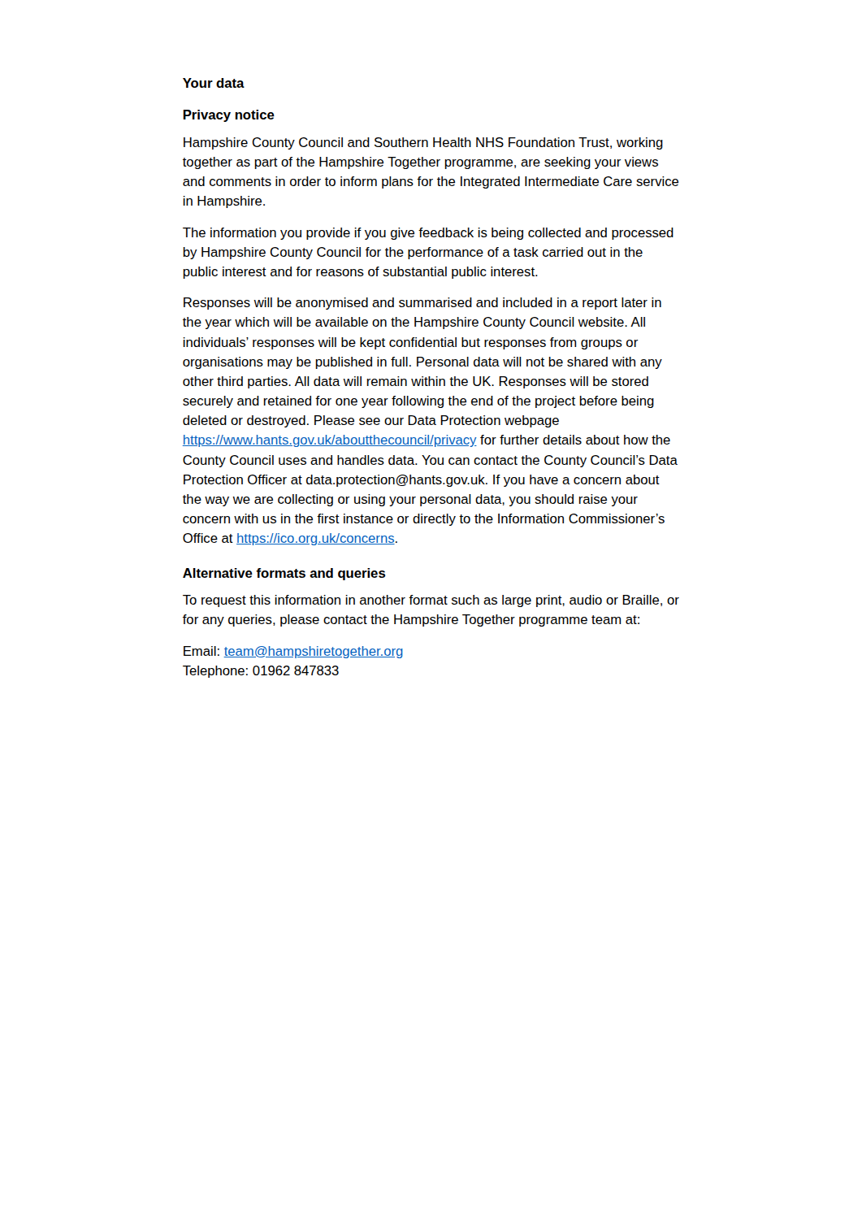Your data
Privacy notice
Hampshire County Council and Southern Health NHS Foundation Trust, working together as part of the Hampshire Together programme, are seeking your views and comments in order to inform plans for the Integrated Intermediate Care service in Hampshire.
The information you provide if you give feedback is being collected and processed by Hampshire County Council for the performance of a task carried out in the public interest and for reasons of substantial public interest.
Responses will be anonymised and summarised and included in a report later in the year which will be available on the Hampshire County Council website. All individuals’ responses will be kept confidential but responses from groups or organisations may be published in full. Personal data will not be shared with any other third parties. All data will remain within the UK. Responses will be stored securely and retained for one year following the end of the project before being deleted or destroyed. Please see our Data Protection webpage https://www.hants.gov.uk/aboutthecouncil/privacy for further details about how the County Council uses and handles data. You can contact the County Council’s Data Protection Officer at data.protection@hants.gov.uk. If you have a concern about the way we are collecting or using your personal data, you should raise your concern with us in the first instance or directly to the Information Commissioner’s Office at https://ico.org.uk/concerns.
Alternative formats and queries
To request this information in another format such as large print, audio or Braille, or for any queries, please contact the Hampshire Together programme team at:
Email: team@hampshiretogether.org
Telephone: 01962 847833